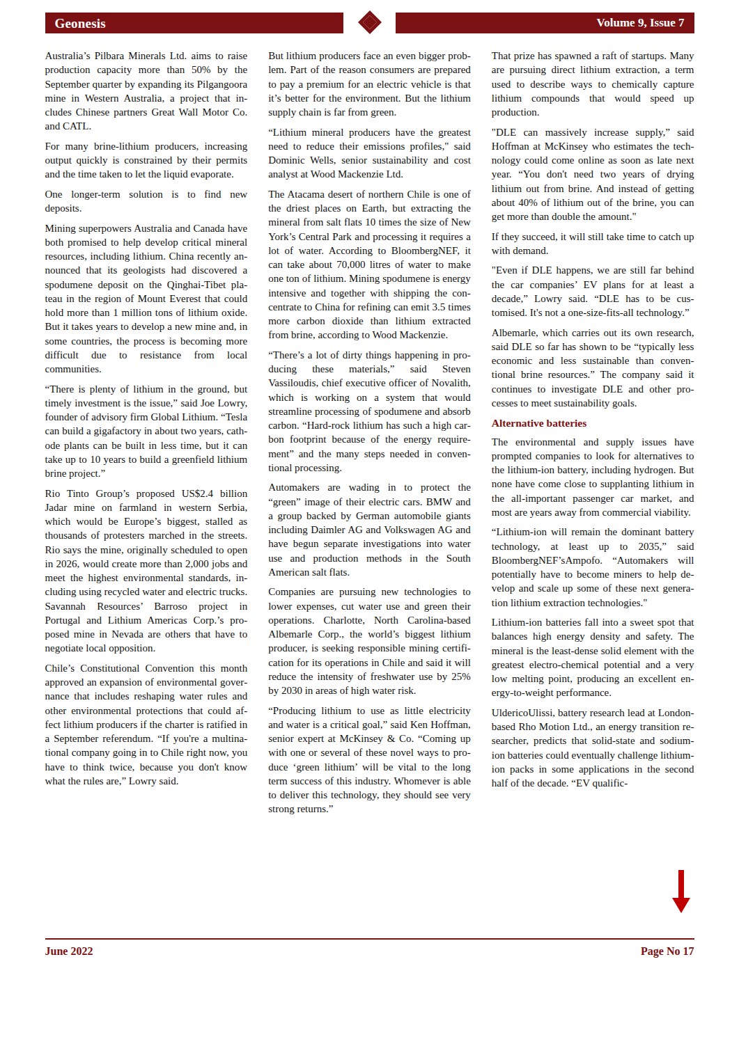Geonesis
Volume 9, Issue 7
Australia’s Pilbara Minerals Ltd. aims to raise production capacity more than 50% by the September quarter by expanding its Pilgangoora mine in Western Australia, a project that includes Chinese partners Great Wall Motor Co. and CATL.
For many brine-lithium producers, increasing output quickly is constrained by their permits and the time taken to let the liquid evaporate.
One longer-term solution is to find new deposits.
Mining superpowers Australia and Canada have both promised to help develop critical mineral resources, including lithium. China recently announced that its geologists had discovered a spodumene deposit on the Qinghai-Tibet plateau in the region of Mount Everest that could hold more than 1 million tons of lithium oxide. But it takes years to develop a new mine and, in some countries, the process is becoming more difficult due to resistance from local communities.
“There is plenty of lithium in the ground, but timely investment is the issue,” said Joe Lowry, founder of advisory firm Global Lithium. “Tesla can build a gigafactory in about two years, cathode plants can be built in less time, but it can take up to 10 years to build a greenfield lithium brine project.”
Rio Tinto Group’s proposed US$2.4 billion Jadar mine on farmland in western Serbia, which would be Europe’s biggest, stalled as thousands of protesters marched in the streets. Rio says the mine, originally scheduled to open in 2026, would create more than 2,000 jobs and meet the highest environmental standards, including using recycled water and electric trucks. Savannah Resources’ Barroso project in Portugal and Lithium Americas Corp.’s proposed mine in Nevada are others that have to negotiate local opposition.
Chile’s Constitutional Convention this month approved an expansion of environmental governance that includes reshaping water rules and other environmental protections that could affect lithium producers if the charter is ratified in a September referendum. “If you're a multinational company going in to Chile right now, you have to think twice, because you don't know what the rules are,” Lowry said.
But lithium producers face an even bigger problem. Part of the reason consumers are prepared to pay a premium for an electric vehicle is that it’s better for the environment. But the lithium supply chain is far from green.
“Lithium mineral producers have the greatest need to reduce their emissions profiles," said Dominic Wells, senior sustainability and cost analyst at Wood Mackenzie Ltd.
The Atacama desert of northern Chile is one of the driest places on Earth, but extracting the mineral from salt flats 10 times the size of New York’s Central Park and processing it requires a lot of water. According to BloombergNEF, it can take about 70,000 litres of water to make one ton of lithium. Mining spodumene is energy intensive and together with shipping the concentrate to China for refining can emit 3.5 times more carbon dioxide than lithium extracted from brine, according to Wood Mackenzie.
“There’s a lot of dirty things happening in producing these materials,” said Steven Vassiloudis, chief executive officer of Novalith, which is working on a system that would streamline processing of spodumene and absorb carbon. “Hard-rock lithium has such a high carbon footprint because of the energy requirement” and the many steps needed in conventional processing.
Automakers are wading in to protect the “green” image of their electric cars. BMW and a group backed by German automobile giants including Daimler AG and Volkswagen AG and have begun separate investigations into water use and production methods in the South American salt flats.
Companies are pursuing new technologies to lower expenses, cut water use and green their operations. Charlotte, North Carolina-based Albemarle Corp., the world’s biggest lithium producer, is seeking responsible mining certification for its operations in Chile and said it will reduce the intensity of freshwater use by 25% by 2030 in areas of high water risk.
“Producing lithium to use as little electricity and water is a critical goal,” said Ken Hoffman, senior expert at McKinsey & Co. “Coming up with one or several of these novel ways to produce ‘green lithium’ will be vital to the long term success of this industry. Whomever is able to deliver this technology, they should see very strong returns.”
That prize has spawned a raft of startups. Many are pursuing direct lithium extraction, a term used to describe ways to chemically capture lithium compounds that would speed up production.
"DLE can massively increase supply,” said Hoffman at McKinsey who estimates the technology could come online as soon as late next year. “You don't need two years of drying lithium out from brine. And instead of getting about 40% of lithium out of the brine, you can get more than double the amount."
If they succeed, it will still take time to catch up with demand.
"Even if DLE happens, we are still far behind the car companies’ EV plans for at least a decade,” Lowry said. “DLE has to be customised. It's not a one-size-fits-all technology.”
Albemarle, which carries out its own research, said DLE so far has shown to be “typically less economic and less sustainable than conventional brine resources.” The company said it continues to investigate DLE and other processes to meet sustainability goals.
Alternative batteries
The environmental and supply issues have prompted companies to look for alternatives to the lithium-ion battery, including hydrogen. But none have come close to supplanting lithium in the all-important passenger car market, and most are years away from commercial viability.
“Lithium-ion will remain the dominant battery technology, at least up to 2035,” said BloombergNEF’sAmpofo. “Automakers will potentially have to become miners to help develop and scale up some of these next generation lithium extraction technologies."
Lithium-ion batteries fall into a sweet spot that balances high energy density and safety. The mineral is the least-dense solid element with the greatest electro-chemical potential and a very low melting point, producing an excellent energy-to-weight performance.
UldericoUlissi, battery research lead at London-based Rho Motion Ltd., an energy transition researcher, predicts that solid-state and sodium-ion batteries could eventually challenge lithium-ion packs in some applications in the second half of the decade. “EV qualific-
June 2022 Page No 17